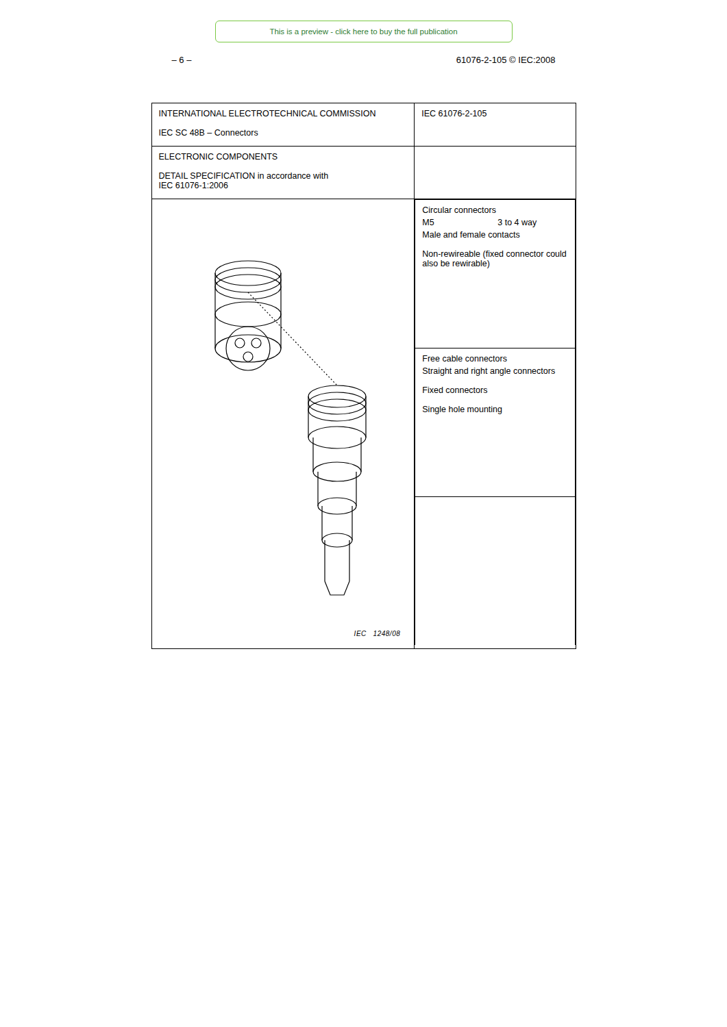This is a preview - click here to buy the full publication
– 6 –
61076-2-105 © IEC:2008
| INTERNATIONAL ELECTROTECHNICAL COMMISSION IEC SC 48B – Connectors | IEC 61076-2-105 |
| ELECTRONIC COMPONENTS DETAIL SPECIFICATION in accordance with IEC 61076-1:2006 | |
| IEC 1248/08 | / Circular connectors M5 3 to 4 way Male and female contacts Non-rewireable (fixed connector could also be rewirable) / / Free cable connectors Straight and right angle connectors Fixed connectors Single hole mounting / |